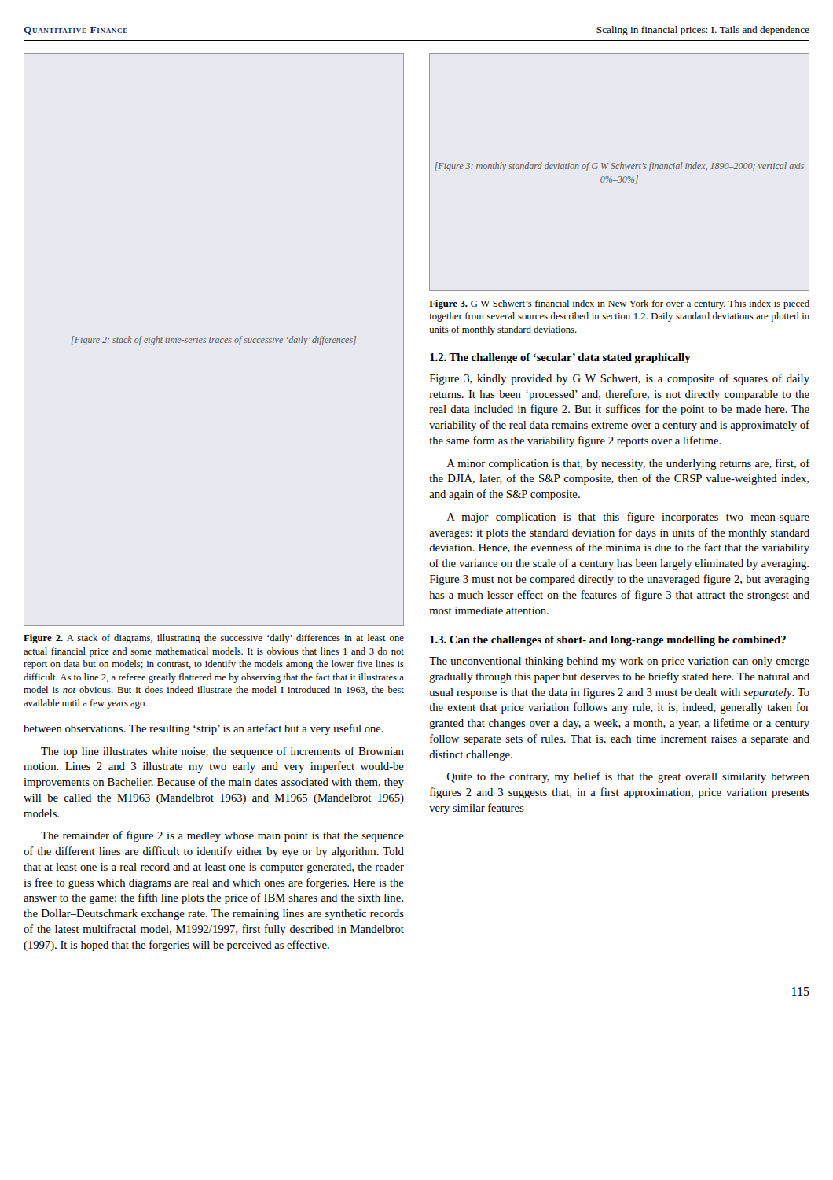Quantitative Finance Scaling in financial prices: I. Tails and dependence
[Figure 2: stack of eight time-series traces of successive ‘daily’ differences]
Figure 2. A stack of diagrams, illustrating the successive ‘daily’ differences in at least one actual financial price and some mathematical models. It is obvious that lines 1 and 3 do not report on data but on models; in contrast, to identify the models among the lower five lines is difficult. As to line 2, a referee greatly flattered me by observing that the fact that it illustrates a model is not obvious. But it does indeed illustrate the model I introduced in 1963, the best available until a few years ago.
between observations. The resulting ‘strip’ is an artefact but a very useful one.
The top line illustrates white noise, the sequence of increments of Brownian motion. Lines 2 and 3 illustrate my two early and very imperfect would-be improvements on Bachelier. Because of the main dates associated with them, they will be called the M1963 (Mandelbrot 1963) and M1965 (Mandelbrot 1965) models.
The remainder of figure 2 is a medley whose main point is that the sequence of the different lines are difficult to identify either by eye or by algorithm. Told that at least one is a real record and at least one is computer generated, the reader is free to guess which diagrams are real and which ones are forgeries. Here is the answer to the game: the fifth line plots the price of IBM shares and the sixth line, the Dollar–Deutschmark exchange rate. The remaining lines are synthetic records of the latest multifractal model, M1992/1997, first fully described in Mandelbrot (1997). It is hoped that the forgeries will be perceived as effective.
[Figure 3: monthly standard deviation of G W Schwert’s financial index, 1890–2000; vertical axis 0%–30%]
Figure 3. G W Schwert’s financial index in New York for over a century. This index is pieced together from several sources described in section 1.2. Daily standard deviations are plotted in units of monthly standard deviations.
1.2. The challenge of ‘secular’ data stated graphically
Figure 3, kindly provided by G W Schwert, is a composite of squares of daily returns. It has been ‘processed’ and, therefore, is not directly comparable to the real data included in figure 2. But it suffices for the point to be made here. The variability of the real data remains extreme over a century and is approximately of the same form as the variability figure 2 reports over a lifetime.
A minor complication is that, by necessity, the underlying returns are, first, of the DJIA, later, of the S&P composite, then of the CRSP value-weighted index, and again of the S&P composite.
A major complication is that this figure incorporates two mean-square averages: it plots the standard deviation for days in units of the monthly standard deviation. Hence, the evenness of the minima is due to the fact that the variability of the variance on the scale of a century has been largely eliminated by averaging. Figure 3 must not be compared directly to the unaveraged figure 2, but averaging has a much lesser effect on the features of figure 3 that attract the strongest and most immediate attention.
1.3. Can the challenges of short- and long-range modelling be combined?
The unconventional thinking behind my work on price variation can only emerge gradually through this paper but deserves to be briefly stated here. The natural and usual response is that the data in figures 2 and 3 must be dealt with separately. To the extent that price variation follows any rule, it is, indeed, generally taken for granted that changes over a day, a week, a month, a year, a lifetime or a century follow separate sets of rules. That is, each time increment raises a separate and distinct challenge.
Quite to the contrary, my belief is that the great overall similarity between figures 2 and 3 suggests that, in a first approximation, price variation presents very similar features
115